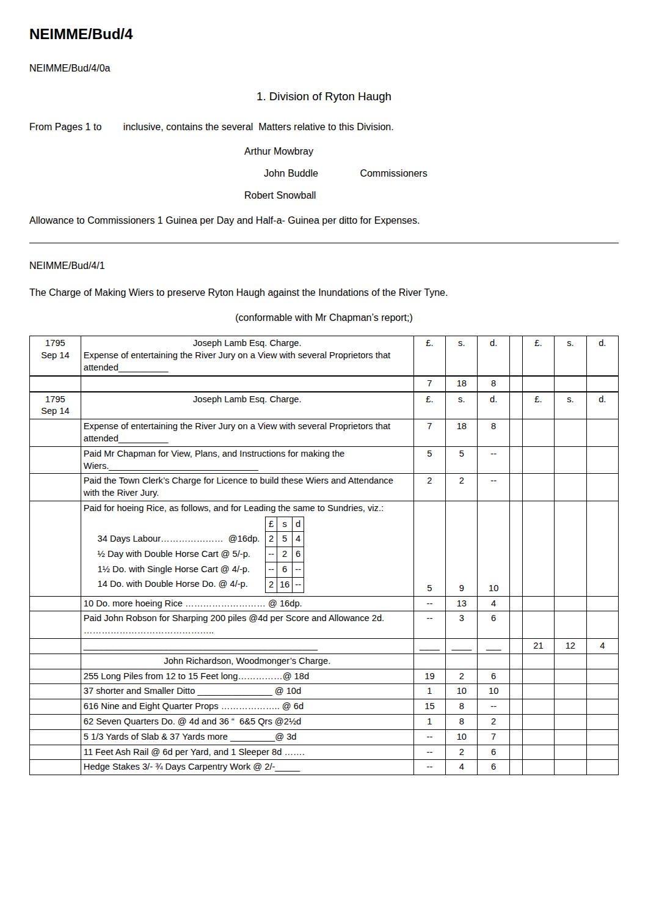NEIMME/Bud/4
NEIMME/Bud/4/0a
1. Division of Ryton Haugh
From Pages 1 to inclusive, contains the several Matters relative to this Division.
Arthur Mowbray
John Buddle Commissioners
Robert Snowball
Allowance to Commissioners 1 Guinea per Day and Half-a- Guinea per ditto for Expenses.
NEIMME/Bud/4/1
The Charge of Making Wiers to preserve Ryton Haugh against the Inundations of the River Tyne.
(conformable with Mr Chapman’s report;)
| 1795 Sep 14 | Joseph Lamb Esq. Charge. Expense of entertaining the River Jury on a View with several Proprietors that attended__________ | £. | s. | d. | | £. | s. | d. |
| | | 7 | 18 | 8 | | | | |
| 1795 Sep 14 | Joseph Lamb Esq. Charge. | £. | s. | d. | | £. | s. | d. |
| | Expense of entertaining the River Jury on a View with several Proprietors that attended__________ | 7 | 18 | 8 | | | | |
| | Paid Mr Chapman for View, Plans, and Instructions for making the Wiers.______________________________ | 5 | 5 | -- | | | | |
| | Paid the Town Clerk’s Charge for Licence to build these Wiers and Attendance with the River Jury. | 2 | 2 | -- | | | | |
| | Paid for hoeing Rice, as follows, and for Leading the same to Sundries, viz.: / / £ / s / d / / 34 Days Labour………………… @16dp. / 2 / 5 / 4 / / ½ Day with Double Horse Cart @ 5/-p. / -- / 2 / 6 / / 1½ Do. with Single Horse Cart @ 4/-p. / -- / 6 / -- / / 14 Do. with Double Horse Do. @ 4/-p. / 2 / 16 / -- / | 5 | 9 | 10 | | | | |
| | 10 Do. more hoeing Rice ……………………… @ 16dp. | -- | 13 | 4 | | | | |
| | Paid John Robson for Sharping 200 piles @4d per Score and Allowance 2d. …………………………………….. | -- | 3 | 6 | | | | |
| | _______________________________________________ | ____ | ____ | ___ | | 21 | 12 | 4 |
| | John Richardson, Woodmonger’s Charge. | | | | | | | |
| | 255 Long Piles from 12 to 15 Feet long……………@ 18d | 19 | 2 | 6 | | | | |
| | 37 shorter and Smaller Ditto _______________ @ 10d | 1 | 10 | 10 | | | | |
| | 616 Nine and Eight Quarter Props ……………….. @ 6d | 15 | 8 | -- | | | | |
| | 62 Seven Quarters Do. @ 4d and 36 “ 6&5 Qrs @2½d | 1 | 8 | 2 | | | | |
| | 5 1/3 Yards of Slab & 37 Yards more _________@ 3d | -- | 10 | 7 | | | | |
| | 11 Feet Ash Rail @ 6d per Yard, and 1 Sleeper 8d ……. | -- | 2 | 6 | | | | |
| | Hedge Stakes 3/- ¾ Days Carpentry Work @ 2/-_____ | -- | 4 | 6 | | | | |